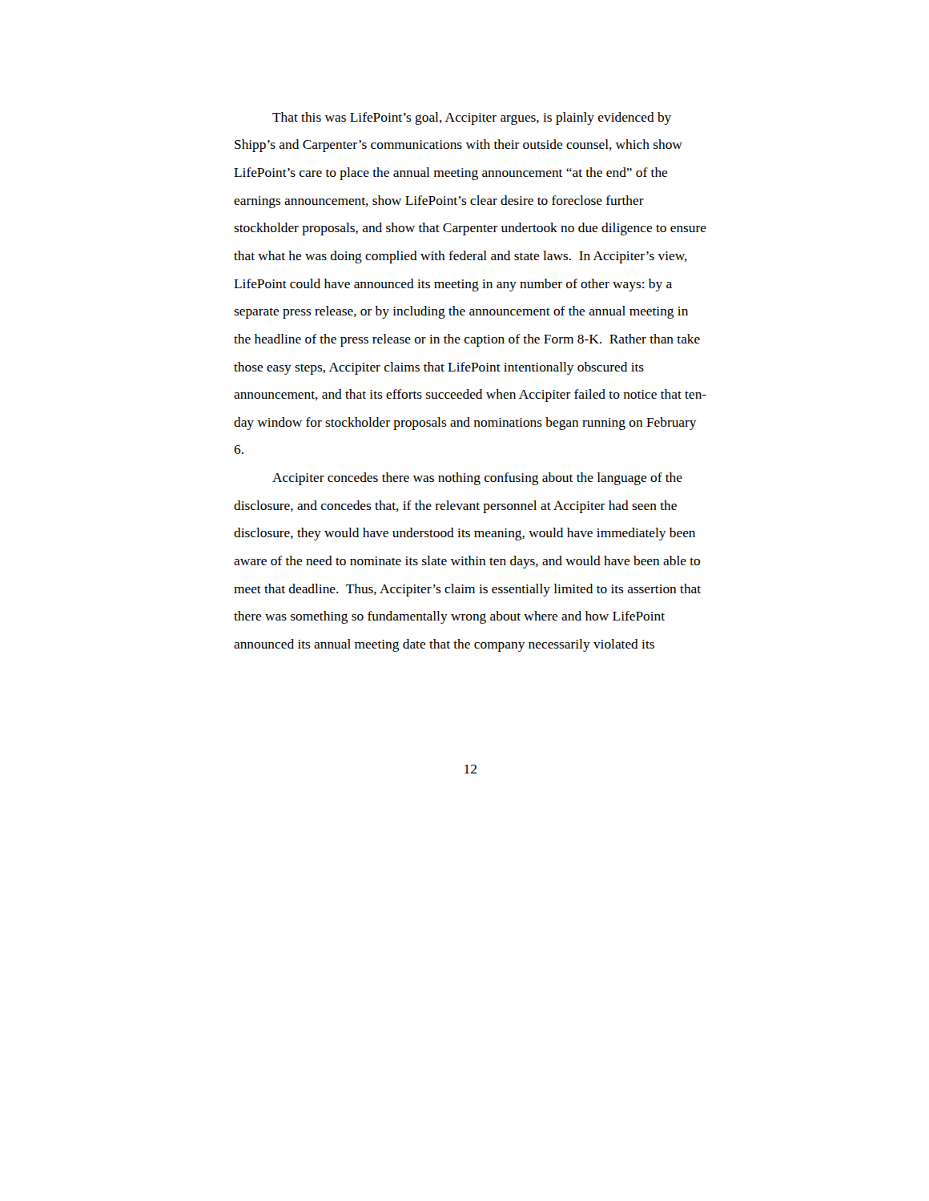That this was LifePoint’s goal, Accipiter argues, is plainly evidenced by Shipp’s and Carpenter’s communications with their outside counsel, which show LifePoint’s care to place the annual meeting announcement “at the end” of the earnings announcement, show LifePoint’s clear desire to foreclose further stockholder proposals, and show that Carpenter undertook no due diligence to ensure that what he was doing complied with federal and state laws. In Accipiter’s view, LifePoint could have announced its meeting in any number of other ways: by a separate press release, or by including the announcement of the annual meeting in the headline of the press release or in the caption of the Form 8-K. Rather than take those easy steps, Accipiter claims that LifePoint intentionally obscured its announcement, and that its efforts succeeded when Accipiter failed to notice that ten-day window for stockholder proposals and nominations began running on February 6.
Accipiter concedes there was nothing confusing about the language of the disclosure, and concedes that, if the relevant personnel at Accipiter had seen the disclosure, they would have understood its meaning, would have immediately been aware of the need to nominate its slate within ten days, and would have been able to meet that deadline. Thus, Accipiter’s claim is essentially limited to its assertion that there was something so fundamentally wrong about where and how LifePoint announced its annual meeting date that the company necessarily violated its
12